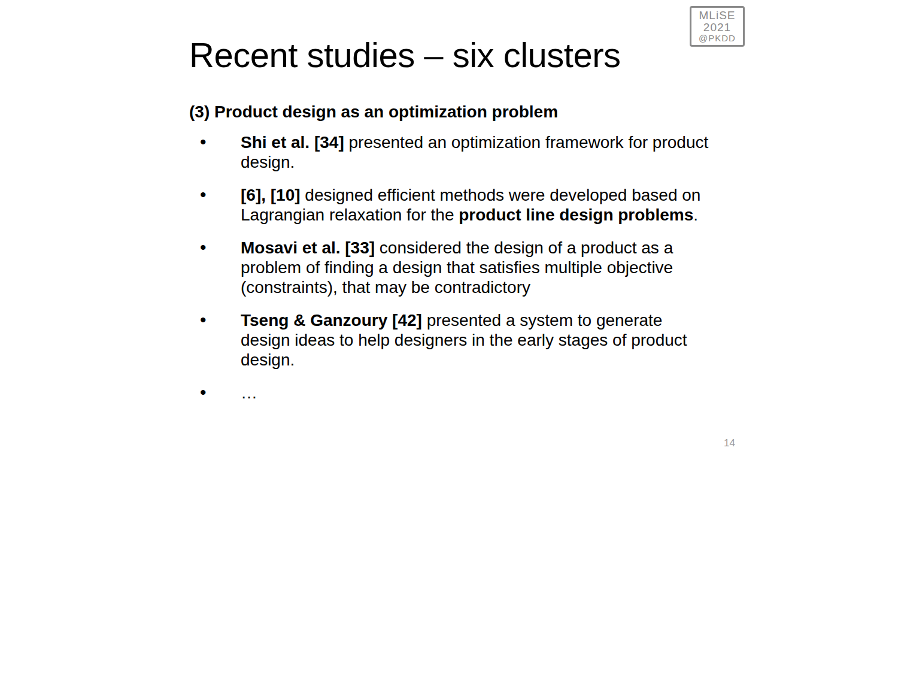MLiSE 2021 @PKDD
Recent studies – six clusters
(3) Product design as an optimization problem
Shi et al. [34] presented an optimization framework for product design.
[6], [10] designed efficient methods were developed based on Lagrangian relaxation for the product line design problems.
Mosavi et al. [33] considered the design of a product as a problem of finding a design that satisfies multiple objective (constraints), that may be contradictory
Tseng & Ganzoury [42] presented a system to generate design ideas to help designers in the early stages of product design.
…
14